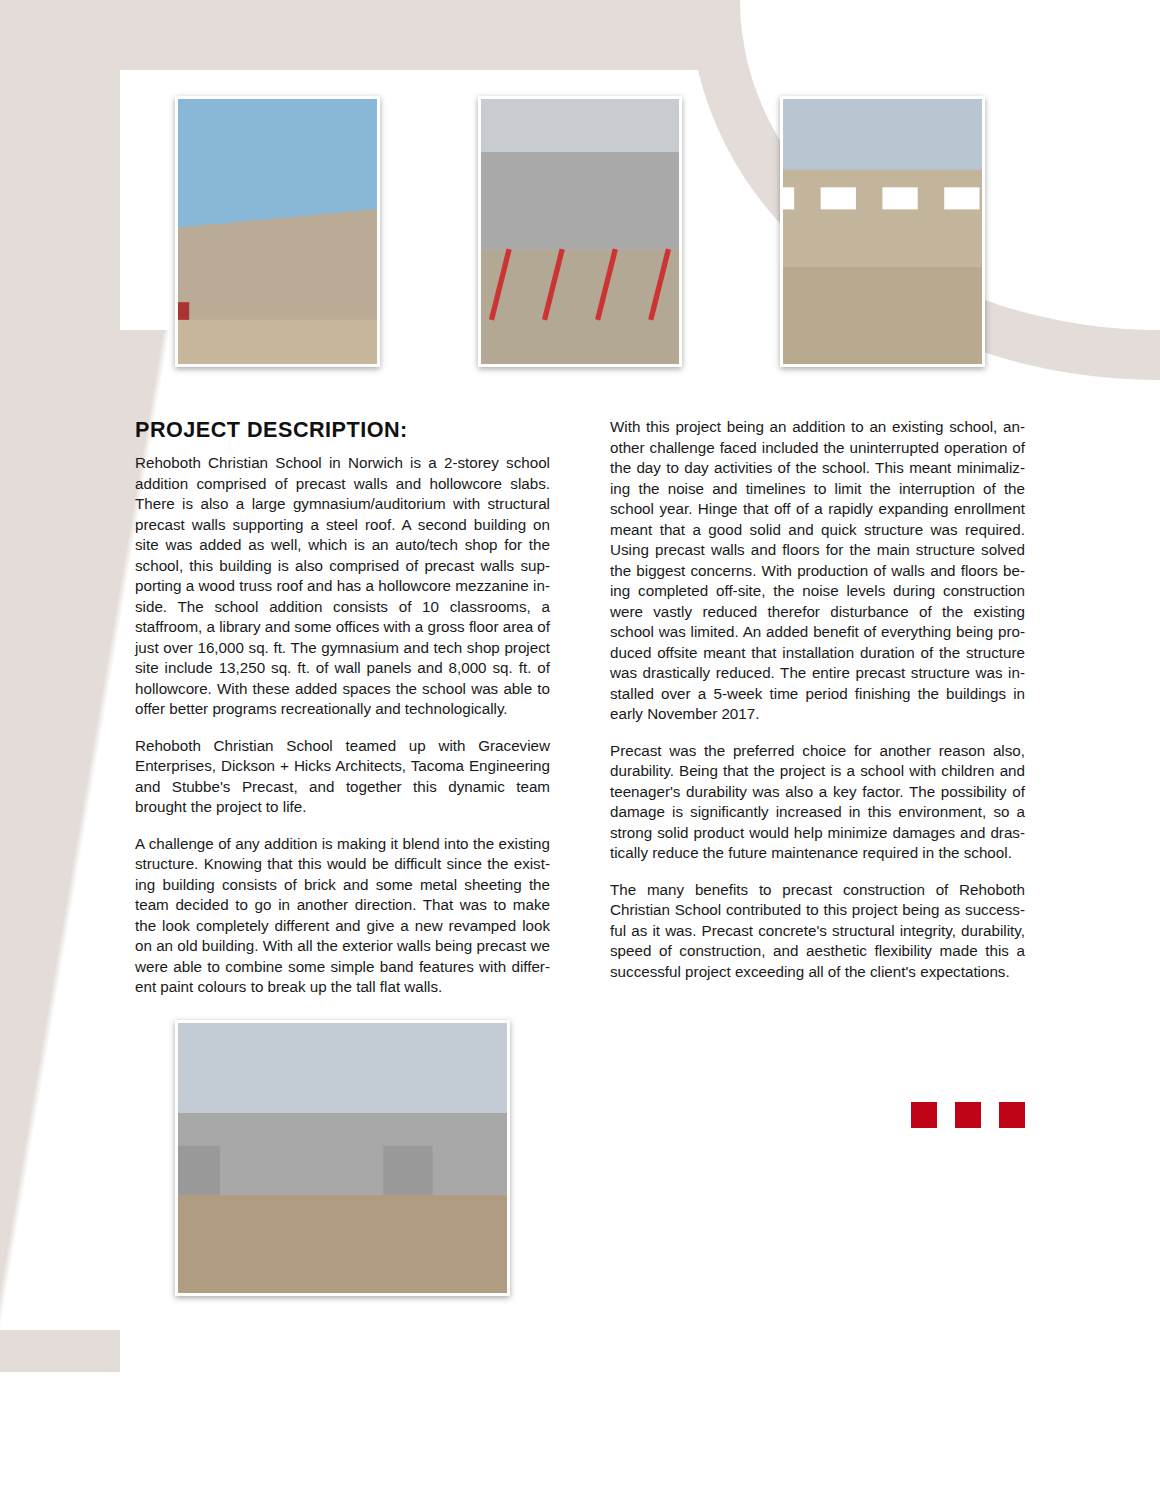PROJECT DESCRIPTION:
Rehoboth Christian School in Norwich is a 2-storey school addition comprised of precast walls and hollowcore slabs. There is also a large gymnasium/auditorium with structural precast walls supporting a steel roof. A second building on site was added as well, which is an auto/tech shop for the school, this building is also comprised of precast walls supporting a wood truss roof and has a hollowcore mezzanine inside. The school addition consists of 10 classrooms, a staffroom, a library and some offices with a gross floor area of just over 16,000 sq. ft. The gymnasium and tech shop project site include 13,250 sq. ft. of wall panels and 8,000 sq. ft. of hollowcore. With these added spaces the school was able to offer better programs recreationally and technologically.
Rehoboth Christian School teamed up with Graceview Enterprises, Dickson + Hicks Architects, Tacoma Engineering and Stubbe's Precast, and together this dynamic team brought the project to life.
A challenge of any addition is making it blend into the existing structure. Knowing that this would be difficult since the existing building consists of brick and some metal sheeting the team decided to go in another direction. That was to make the look completely different and give a new revamped look on an old building. With all the exterior walls being precast we were able to combine some simple band features with different paint colours to break up the tall flat walls.
With this project being an addition to an existing school, another challenge faced included the uninterrupted operation of the day to day activities of the school. This meant minimalizing the noise and timelines to limit the interruption of the school year. Hinge that off of a rapidly expanding enrollment meant that a good solid and quick structure was required. Using precast walls and floors for the main structure solved the biggest concerns. With production of walls and floors being completed off-site, the noise levels during construction were vastly reduced therefor disturbance of the existing school was limited. An added benefit of everything being produced offsite meant that installation duration of the structure was drastically reduced. The entire precast structure was installed over a 5-week time period finishing the buildings in early November 2017.
Precast was the preferred choice for another reason also, durability. Being that the project is a school with children and teenager's durability was also a key factor. The possibility of damage is significantly increased in this environment, so a strong solid product would help minimize damages and drastically reduce the future maintenance required in the school.
The many benefits to precast construction of Rehoboth Christian School contributed to this project being as successful as it was. Precast concrete's structural integrity, durability, speed of construction, and aesthetic flexibility made this a successful project exceeding all of the client's expectations.